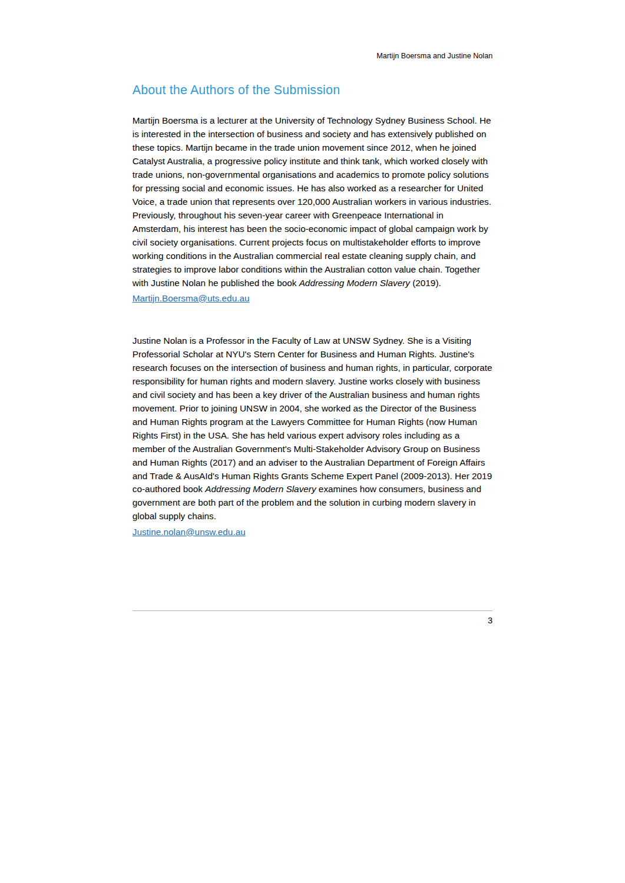Martijn Boersma and Justine Nolan
About the Authors of the Submission
Martijn Boersma is a lecturer at the University of Technology Sydney Business School. He is interested in the intersection of business and society and has extensively published on these topics. Martijn became in the trade union movement since 2012, when he joined Catalyst Australia, a progressive policy institute and think tank, which worked closely with trade unions, non-governmental organisations and academics to promote policy solutions for pressing social and economic issues. He has also worked as a researcher for United Voice, a trade union that represents over 120,000 Australian workers in various industries. Previously, throughout his seven-year career with Greenpeace International in Amsterdam, his interest has been the socio-economic impact of global campaign work by civil society organisations. Current projects focus on multistakeholder efforts to improve working conditions in the Australian commercial real estate cleaning supply chain, and strategies to improve labor conditions within the Australian cotton value chain. Together with Justine Nolan he published the book Addressing Modern Slavery (2019).
Martijn.Boersma@uts.edu.au
Justine Nolan is a Professor in the Faculty of Law at UNSW Sydney. She is a Visiting Professorial Scholar at NYU's Stern Center for Business and Human Rights. Justine's research focuses on the intersection of business and human rights, in particular, corporate responsibility for human rights and modern slavery. Justine works closely with business and civil society and has been a key driver of the Australian business and human rights movement. Prior to joining UNSW in 2004, she worked as the Director of the Business and Human Rights program at the Lawyers Committee for Human Rights (now Human Rights First) in the USA. She has held various expert advisory roles including as a member of the Australian Government's Multi-Stakeholder Advisory Group on Business and Human Rights (2017) and an adviser to the Australian Department of Foreign Affairs and Trade & AusAId's Human Rights Grants Scheme Expert Panel (2009-2013). Her 2019 co-authored book Addressing Modern Slavery examines how consumers, business and government are both part of the problem and the solution in curbing modern slavery in global supply chains.
Justine.nolan@unsw.edu.au
3